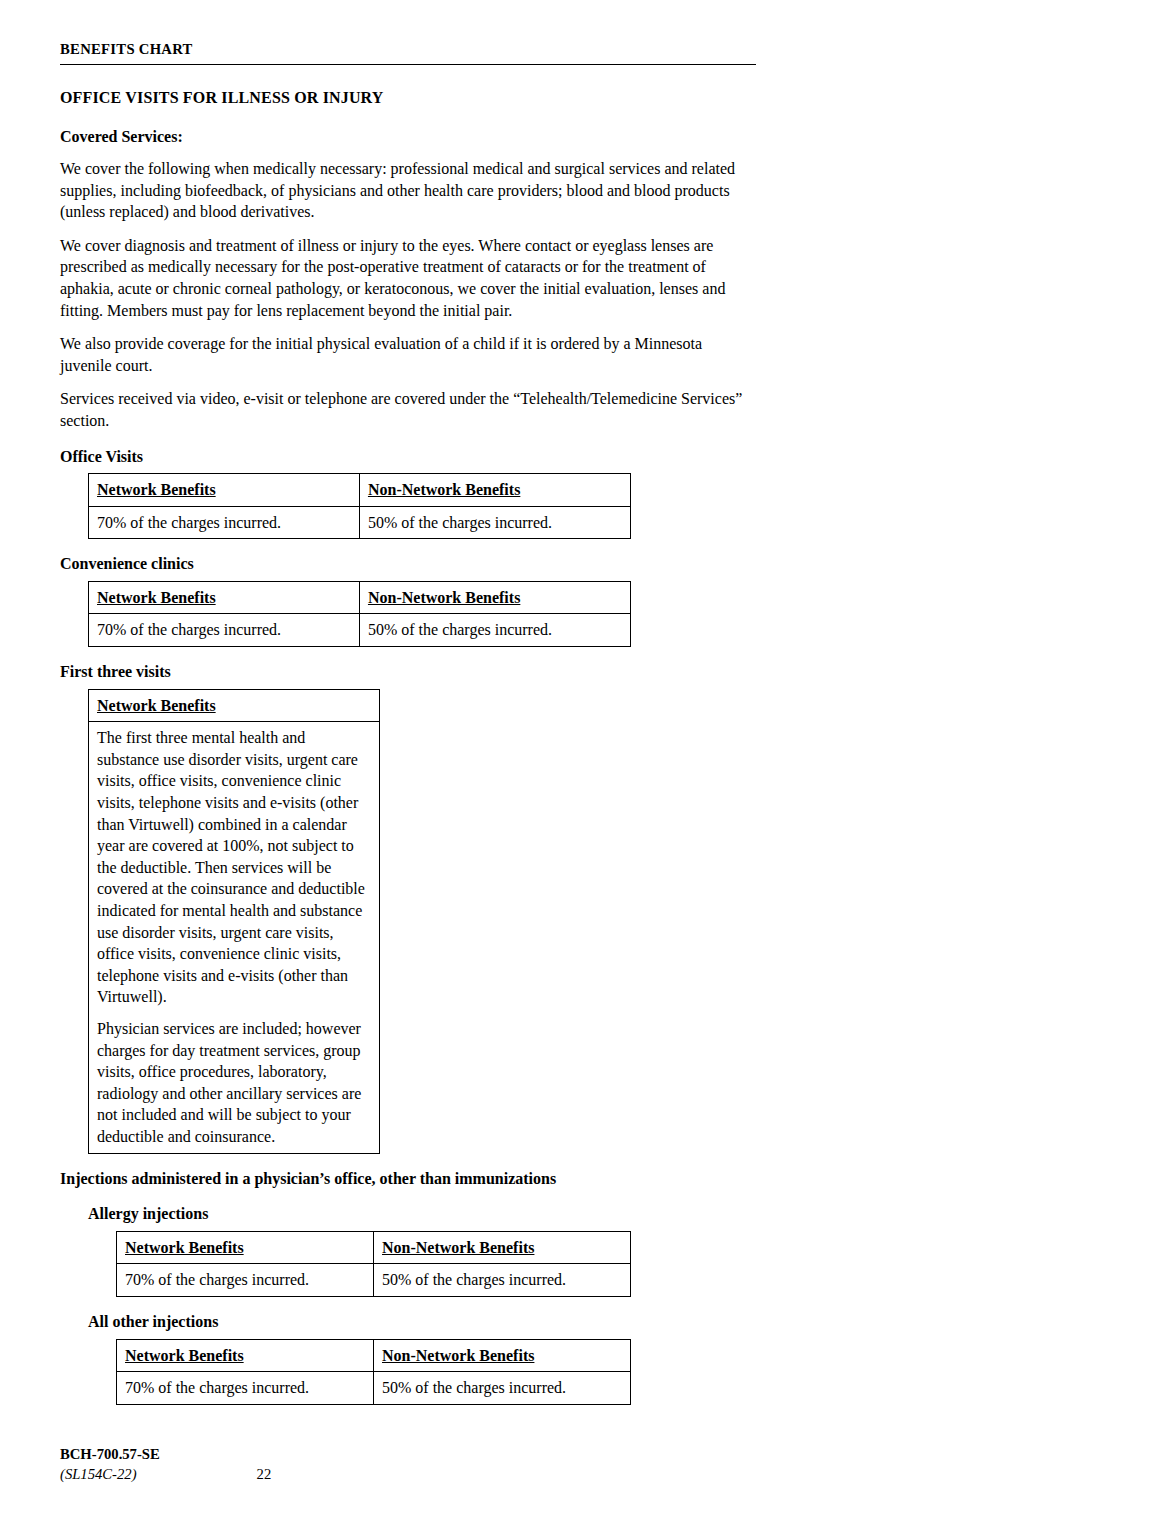BENEFITS CHART
OFFICE VISITS FOR ILLNESS OR INJURY
Covered Services:
We cover the following when medically necessary: professional medical and surgical services and related supplies, including biofeedback, of physicians and other health care providers; blood and blood products (unless replaced) and blood derivatives.
We cover diagnosis and treatment of illness or injury to the eyes. Where contact or eyeglass lenses are prescribed as medically necessary for the post-operative treatment of cataracts or for the treatment of aphakia, acute or chronic corneal pathology, or keratoconous, we cover the initial evaluation, lenses and fitting. Members must pay for lens replacement beyond the initial pair.
We also provide coverage for the initial physical evaluation of a child if it is ordered by a Minnesota juvenile court.
Services received via video, e-visit or telephone are covered under the “Telehealth/Telemedicine Services” section.
Office Visits
| Network Benefits | Non-Network Benefits |
| --- | --- |
| 70% of the charges incurred. | 50% of the charges incurred. |
Convenience clinics
| Network Benefits | Non-Network Benefits |
| --- | --- |
| 70% of the charges incurred. | 50% of the charges incurred. |
First three visits
| Network Benefits |
| --- |
| The first three mental health and substance use disorder visits, urgent care visits, office visits, convenience clinic visits, telephone visits and e-visits (other than Virtuwell) combined in a calendar year are covered at 100%, not subject to the deductible. Then services will be covered at the coinsurance and deductible indicated for mental health and substance use disorder visits, urgent care visits, office visits, convenience clinic visits, telephone visits and e-visits (other than Virtuwell). Physician services are included; however charges for day treatment services, group visits, office procedures, laboratory, radiology and other ancillary services are not included and will be subject to your deductible and coinsurance. |
Injections administered in a physician’s office, other than immunizations
Allergy injections
| Network Benefits | Non-Network Benefits |
| --- | --- |
| 70% of the charges incurred. | 50% of the charges incurred. |
All other injections
| Network Benefits | Non-Network Benefits |
| --- | --- |
| 70% of the charges incurred. | 50% of the charges incurred. |
BCH-700.57-SE
(SL154C-22) 22